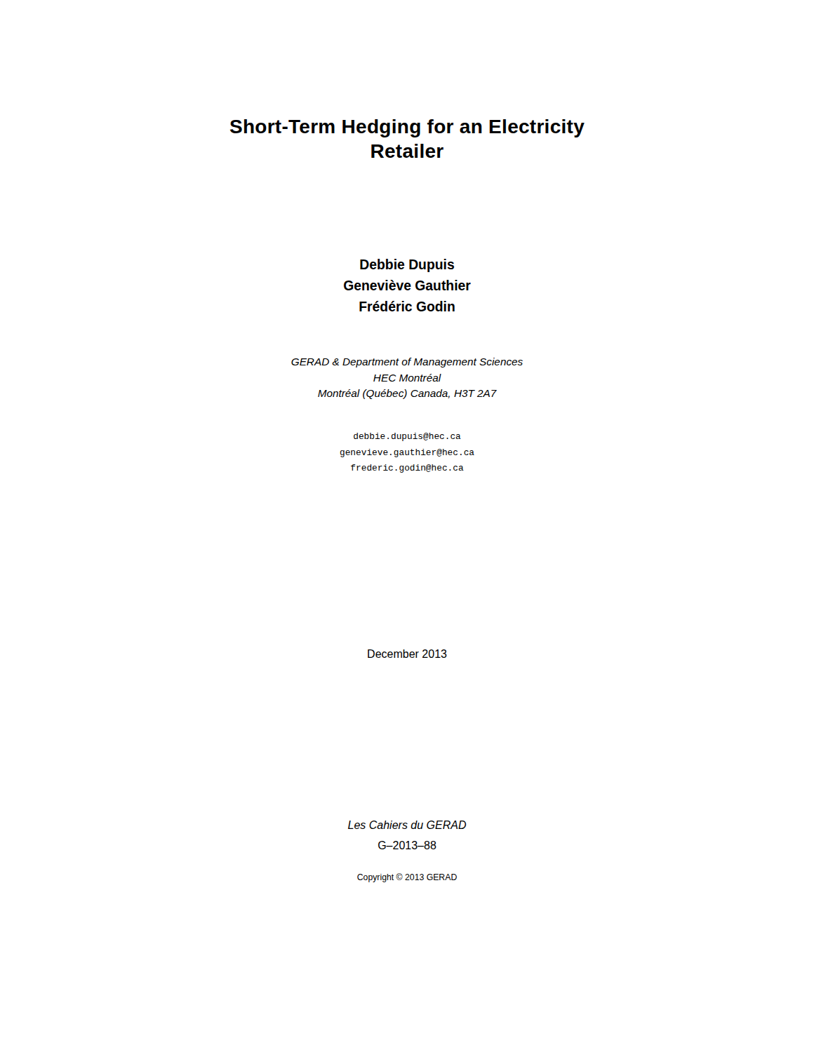Short-Term Hedging for an Electricity Retailer
Debbie Dupuis
Geneviève Gauthier
Frédéric Godin
GERAD & Department of Management Sciences
HEC Montréal
Montréal (Québec) Canada, H3T 2A7
debbie.dupuis@hec.ca
genevieve.gauthier@hec.ca
frederic.godin@hec.ca
December 2013
Les Cahiers du GERAD
G–2013–88
Copyright © 2013 GERAD